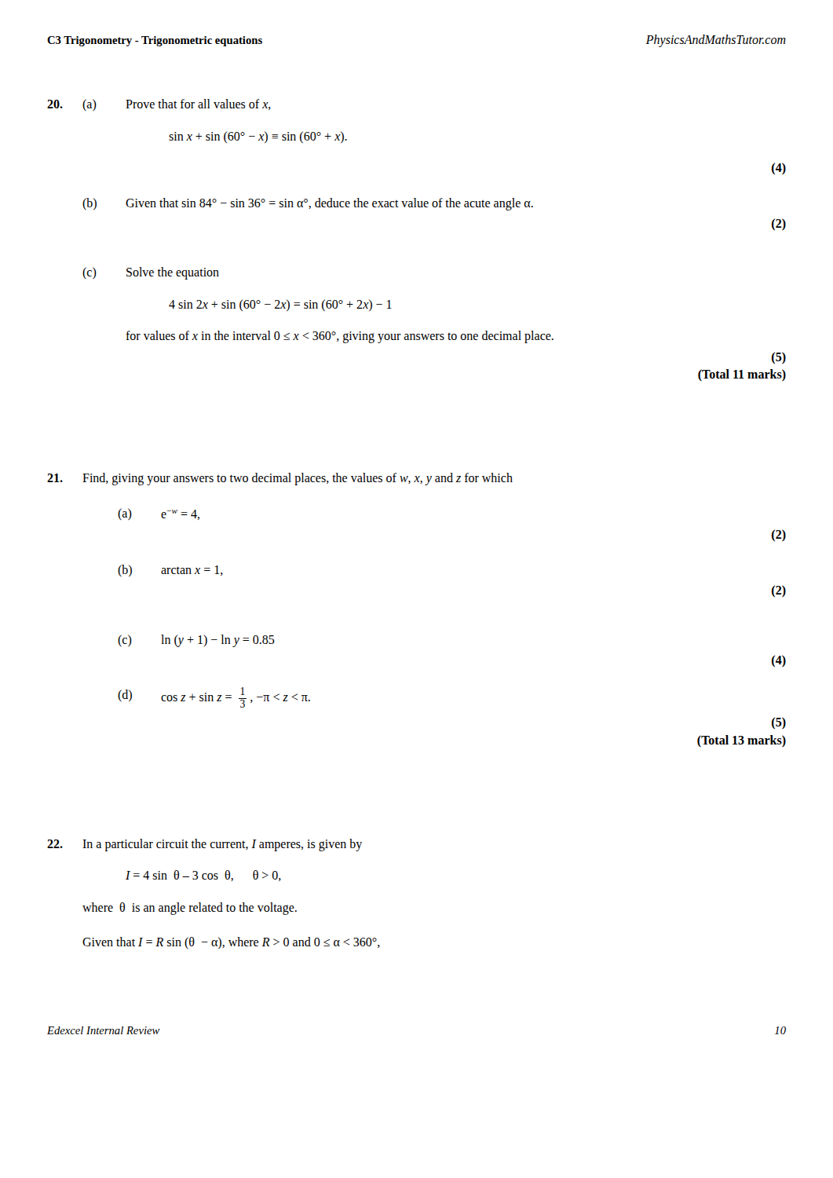C3 Trigonometry - Trigonometric equations
PhysicsAndMathsTutor.com
20.
(a)
Prove that for all values of x,
sin x + sin (60° − x) ≡ sin (60° + x).
(4)
(b)
Given that sin 84° − sin 36° = sin α°, deduce the exact value of the acute angle α.
(2)
(c)
Solve the equation
4 sin 2x + sin (60° − 2x) = sin (60° + 2x) − 1
for values of x in the interval 0 ≤ x < 360°, giving your answers to one decimal place.
(5)
(Total 11 marks)
21.
Find, giving your answers to two decimal places, the values of w, x, y and z for which
(a)
e−w = 4,
(2)
(b)
arctan x = 1,
(2)
(c)
ln (y + 1) − ln y = 0.85
(4)
(d)
cos z + sin z = 13 , −π < z < π.
(5)
(Total 13 marks)
22.
In a particular circuit the current, I amperes, is given by
I = 4 sin θ – 3 cos θ, θ > 0,
where θ is an angle related to the voltage.
Given that I = R sin (θ − α), where R > 0 and 0 ≤ α < 360°,
Edexcel Internal Review
10